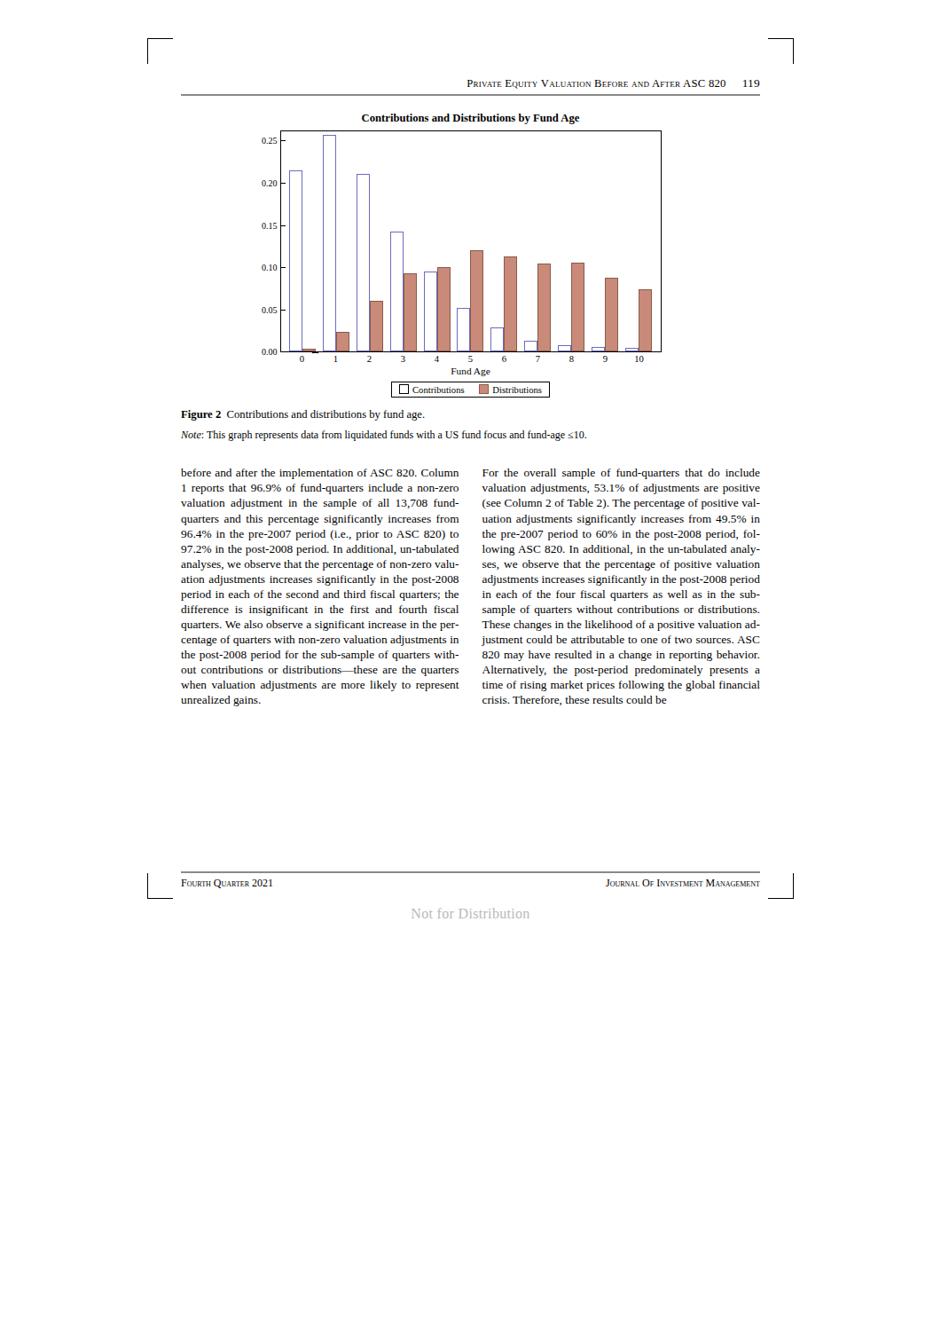Private Equity Valuation Before and After ASC 820 119
Contributions and Distributions by Fund Age
Percentage of Total Contributions/Distributions
0.25 0.20 0.15 0.10 0.05 0.00
012345678910
Fund Age
Contributions Distributions
Figure 2 Contributions and distributions by fund age.
Note: This graph represents data from liquidated funds with a US fund focus and fund-age ≤10.
before and after the implementation of ASC 820. Column 1 reports that 96.9% of fund-quarters include a non-zero valuation adjustment in the sample of all 13,708 fund-quarters and this percentage significantly increases from 96.4% in the pre-2007 period (i.e., prior to ASC 820) to 97.2% in the post-2008 period. In additional, un-tabulated analyses, we observe that the percentage of non-zero valuation adjustments increases significantly in the post-2008 period in each of the second and third fiscal quarters; the difference is insignificant in the first and fourth fiscal quarters. We also observe a significant increase in the percentage of quarters with non-zero valuation adjustments in the post-2008 period for the sub-sample of quarters without contributions or distributions—these are the quarters when valuation adjustments are more likely to represent unrealized gains.
For the overall sample of fund-quarters that do include valuation adjustments, 53.1% of adjustments are positive (see Column 2 of Table 2). The percentage of positive valuation adjustments significantly increases from 49.5% in the pre-2007 period to 60% in the post-2008 period, following ASC 820. In additional, in the un-tabulated analyses, we observe that the percentage of positive valuation adjustments increases significantly in the post-2008 period in each of the four fiscal quarters as well as in the sub-sample of quarters without contributions or distributions. These changes in the likelihood of a positive valuation adjustment could be attributable to one of two sources. ASC 820 may have resulted in a change in reporting behavior. Alternatively, the post-period predominately presents a time of rising market prices following the global financial crisis. Therefore, these results could be
Fourth Quarter 2021 Journal Of Investment Management
Not for Distribution